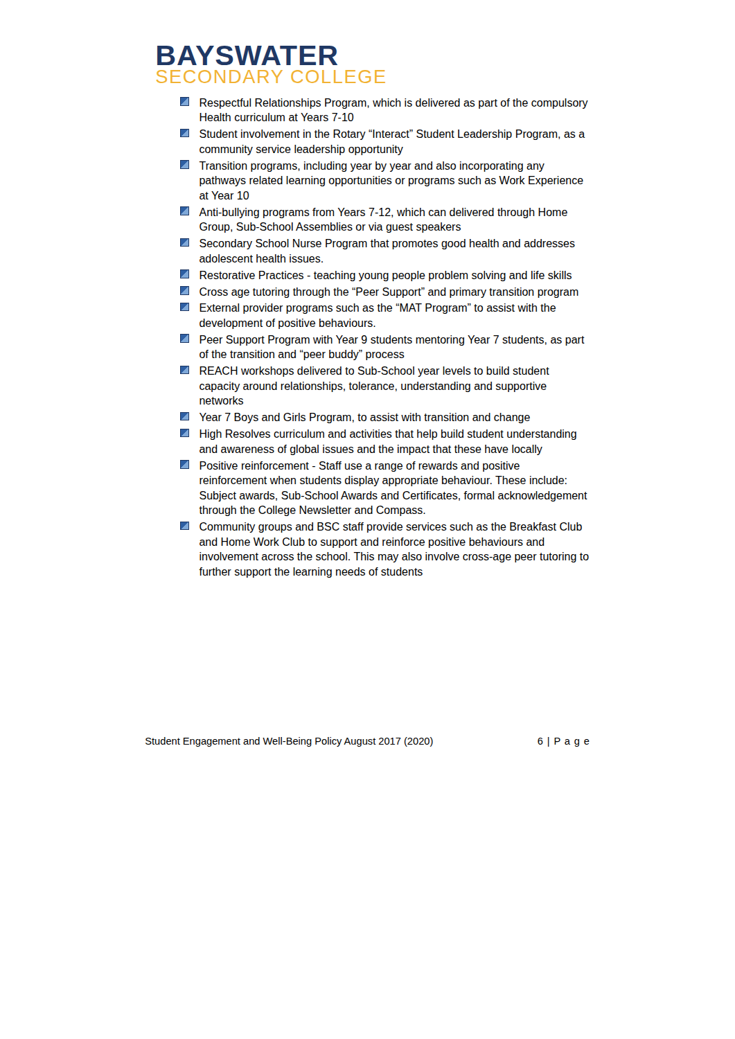BAYSWATER
SECONDARY COLLEGE
Respectful Relationships Program, which is delivered as part of the compulsory Health curriculum at Years 7-10
Student involvement in the Rotary “Interact” Student Leadership Program, as a community service leadership opportunity
Transition programs, including year by year and also incorporating any pathways related learning opportunities or programs such as Work Experience at Year 10
Anti-bullying programs from Years 7-12, which can delivered through Home Group, Sub-School Assemblies or via guest speakers
Secondary School Nurse Program that promotes good health and addresses adolescent health issues.
Restorative Practices - teaching young people problem solving and life skills
Cross age tutoring through the “Peer Support” and primary transition program
External provider programs such as the “MAT Program” to assist with the development of positive behaviours.
Peer Support Program with Year 9 students mentoring Year 7 students, as part of the transition and “peer buddy” process
REACH workshops delivered to Sub-School year levels to build student capacity around relationships, tolerance, understanding and supportive networks
Year 7 Boys and Girls Program, to assist with transition and change
High Resolves curriculum and activities that help build student understanding and awareness of global issues and the impact that these have locally
Positive reinforcement - Staff use a range of rewards and positive reinforcement when students display appropriate behaviour. These include: Subject awards, Sub-School Awards and Certificates, formal acknowledgement through the College Newsletter and Compass.
Community groups and BSC staff provide services such as the Breakfast Club and Home Work Club to support and reinforce positive behaviours and involvement across the school. This may also involve cross-age peer tutoring to further support the learning needs of students
Student Engagement and Well-Being Policy August 2017 (2020)
6 | P a g e